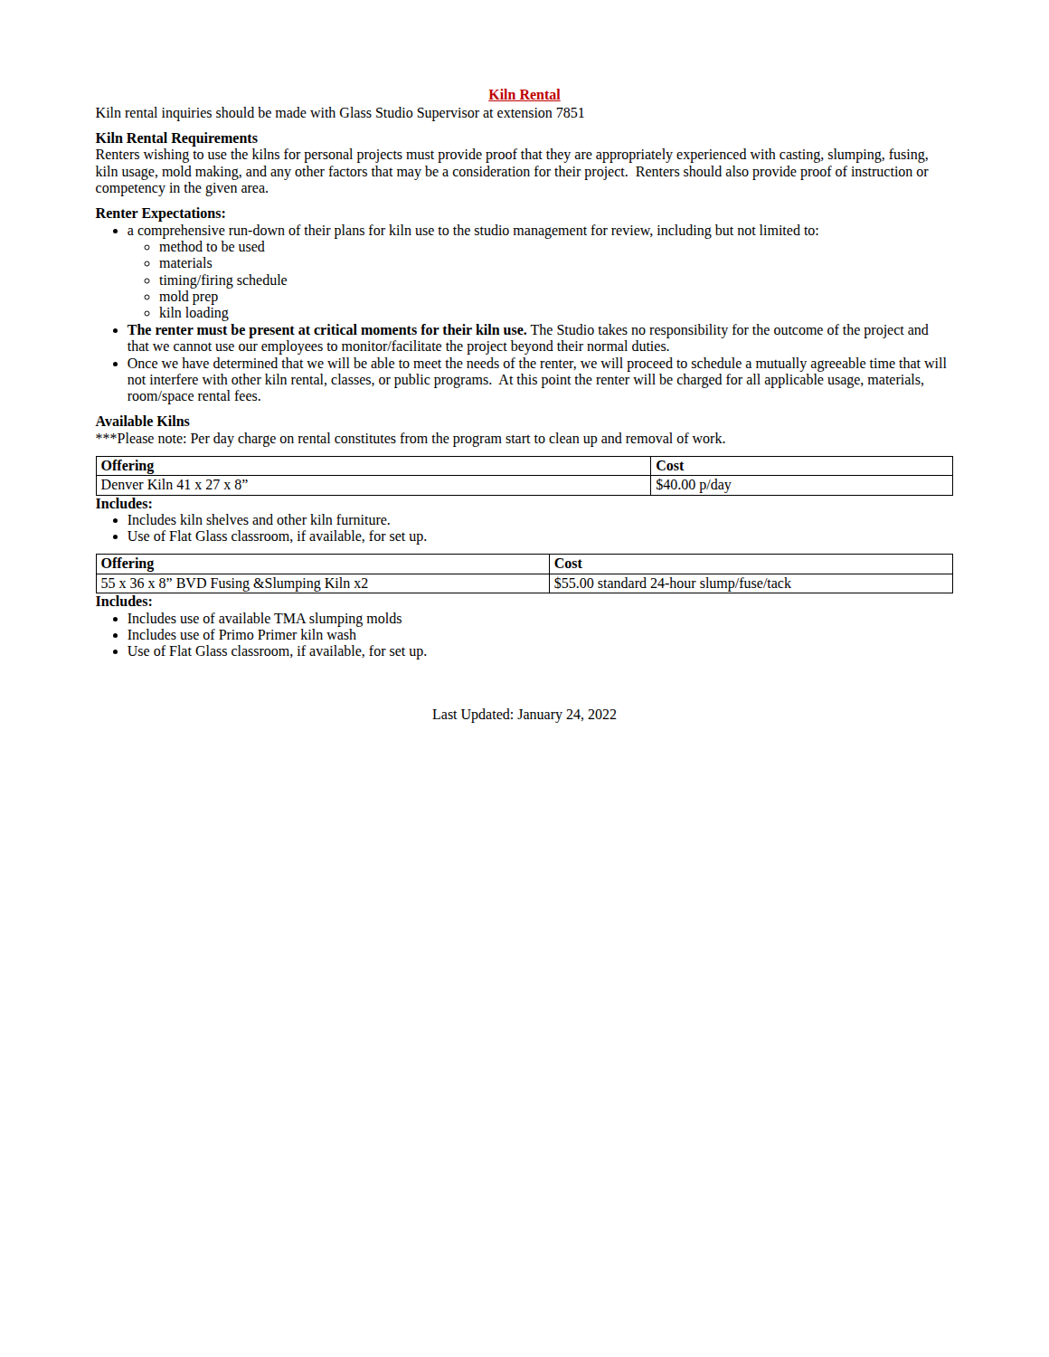Kiln Rental
Kiln rental inquiries should be made with Glass Studio Supervisor at extension 7851
Kiln Rental Requirements
Renters wishing to use the kilns for personal projects must provide proof that they are appropriately experienced with casting, slumping, fusing, kiln usage, mold making, and any other factors that may be a consideration for their project. Renters should also provide proof of instruction or competency in the given area.
Renter Expectations:
a comprehensive run-down of their plans for kiln use to the studio management for review, including but not limited to:
method to be used
materials
timing/firing schedule
mold prep
kiln loading
The renter must be present at critical moments for their kiln use. The Studio takes no responsibility for the outcome of the project and that we cannot use our employees to monitor/facilitate the project beyond their normal duties.
Once we have determined that we will be able to meet the needs of the renter, we will proceed to schedule a mutually agreeable time that will not interfere with other kiln rental, classes, or public programs. At this point the renter will be charged for all applicable usage, materials, room/space rental fees.
Available Kilns
***Please note: Per day charge on rental constitutes from the program start to clean up and removal of work.
| Offering | Cost |
| --- | --- |
| Denver Kiln 41 x 27 x 8” | $40.00 p/day |
Includes:
Includes kiln shelves and other kiln furniture.
Use of Flat Glass classroom, if available, for set up.
| Offering | Cost |
| --- | --- |
| 55 x 36 x 8” BVD Fusing &Slumping Kiln x2 | $55.00 standard 24-hour slump/fuse/tack |
Includes:
Includes use of available TMA slumping molds
Includes use of Primo Primer kiln wash
Use of Flat Glass classroom, if available, for set up.
Last Updated: January 24, 2022